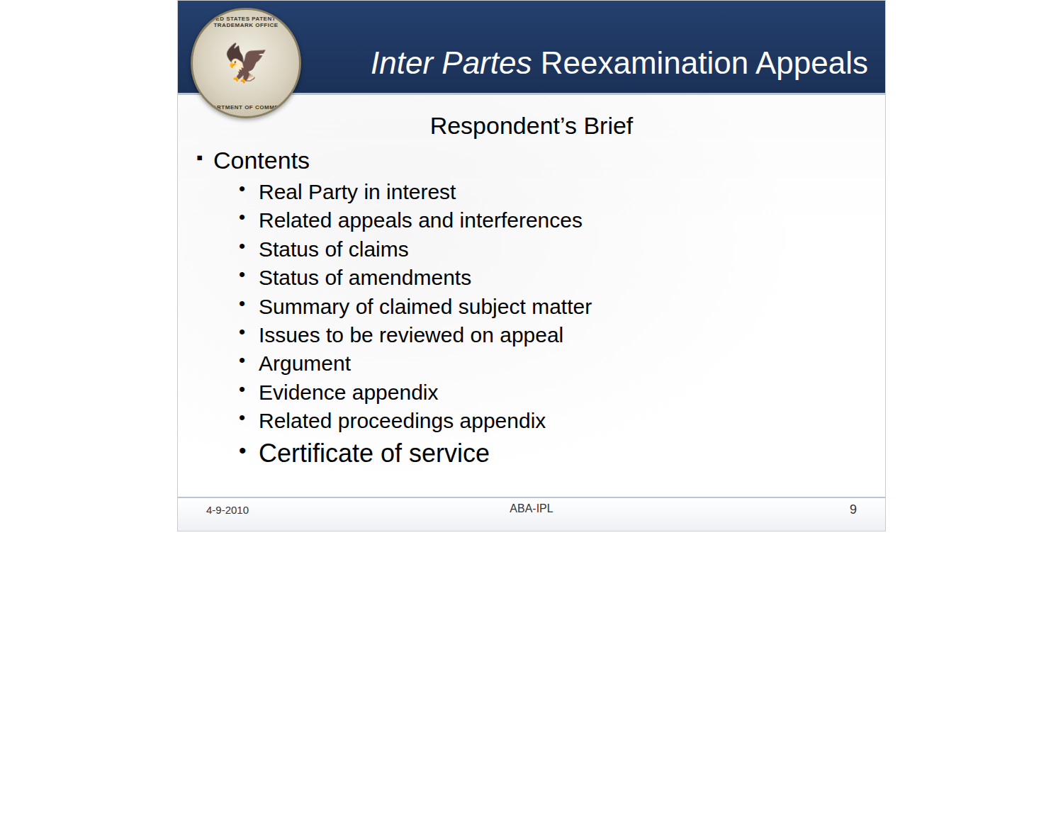UNITED STATES PATENT AND TRADEMARK OFFICE DEPARTMENT OF COMMERCE
🦅
Inter Partes Reexamination Appeals
Respondent’s Brief
Contents
Real Party in interest
Related appeals and interferences
Status of claims
Status of amendments
Summary of claimed subject matter
Issues to be reviewed on appeal
Argument
Evidence appendix
Related proceedings appendix
Certificate of service
4-9-2010
ABA-IPL
9